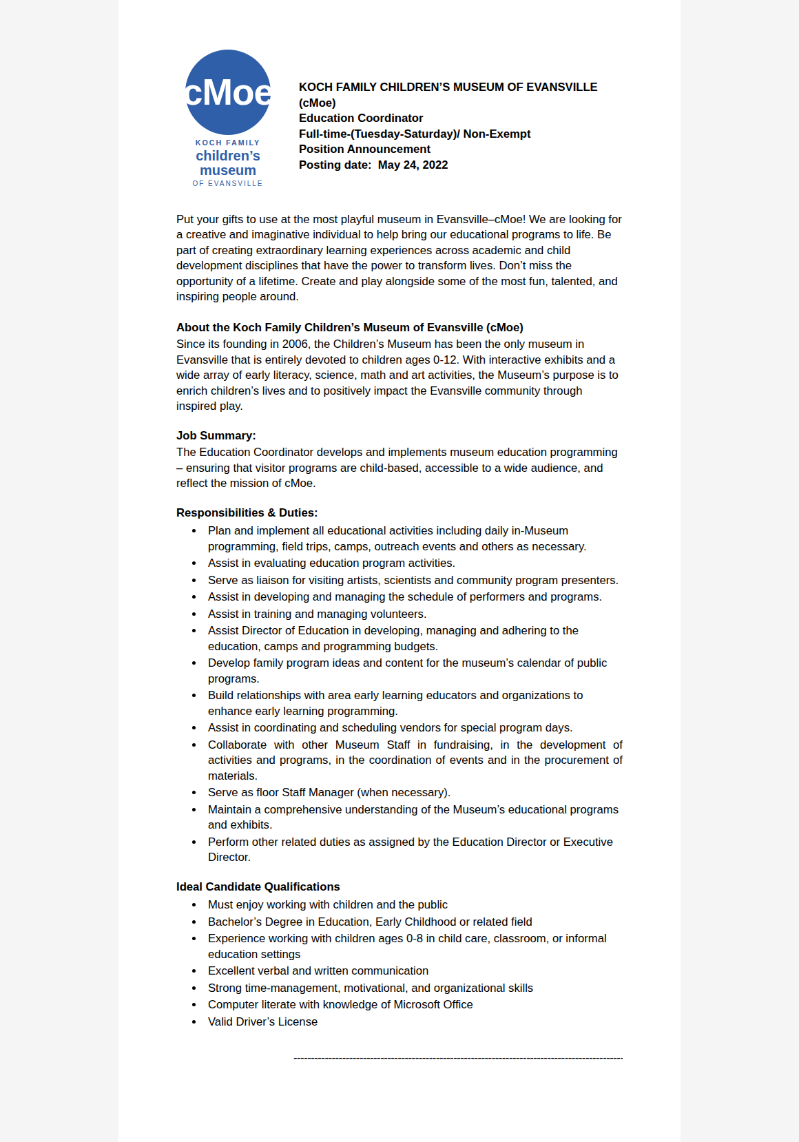cMoe
Koch Family
children’s
museum
of Evansville
KOCH FAMILY CHILDREN’S MUSEUM OF EVANSVILLE (cMoe)
Education Coordinator
Full-time-(Tuesday-Saturday)/ Non-Exempt
Position Announcement
Posting date: May 24, 2022
Put your gifts to use at the most playful museum in Evansville–cMoe! We are looking for a creative and imaginative individual to help bring our educational programs to life. Be part of creating extraordinary learning experiences across academic and child development disciplines that have the power to transform lives. Don’t miss the opportunity of a lifetime. Create and play alongside some of the most fun, talented, and inspiring people around.
About the Koch Family Children’s Museum of Evansville (cMoe)
Since its founding in 2006, the Children’s Museum has been the only museum in Evansville that is entirely devoted to children ages 0-12. With interactive exhibits and a wide array of early literacy, science, math and art activities, the Museum’s purpose is to enrich children’s lives and to positively impact the Evansville community through inspired play.
Job Summary:
The Education Coordinator develops and implements museum education programming – ensuring that visitor programs are child-based, accessible to a wide audience, and reflect the mission of cMoe.
Responsibilities & Duties:
Plan and implement all educational activities including daily in-Museum programming, field trips, camps, outreach events and others as necessary.
Assist in evaluating education program activities.
Serve as liaison for visiting artists, scientists and community program presenters.
Assist in developing and managing the schedule of performers and programs.
Assist in training and managing volunteers.
Assist Director of Education in developing, managing and adhering to the education, camps and programming budgets.
Develop family program ideas and content for the museum’s calendar of public programs.
Build relationships with area early learning educators and organizations to enhance early learning programming.
Assist in coordinating and scheduling vendors for special program days.
Collaborate with other Museum Staff in fundraising, in the development of activities and programs, in the coordination of events and in the procurement of materials.
Serve as floor Staff Manager (when necessary).
Maintain a comprehensive understanding of the Museum’s educational programs and exhibits.
Perform other related duties as assigned by the Education Director or Executive Director.
Ideal Candidate Qualifications
Must enjoy working with children and the public
Bachelor’s Degree in Education, Early Childhood or related field
Experience working with children ages 0-8 in child care, classroom, or informal education settings
Excellent verbal and written communication
Strong time-management, motivational, and organizational skills
Computer literate with knowledge of Microsoft Office
Valid Driver’s License
------------------------------------------------------------------------------------------------- --